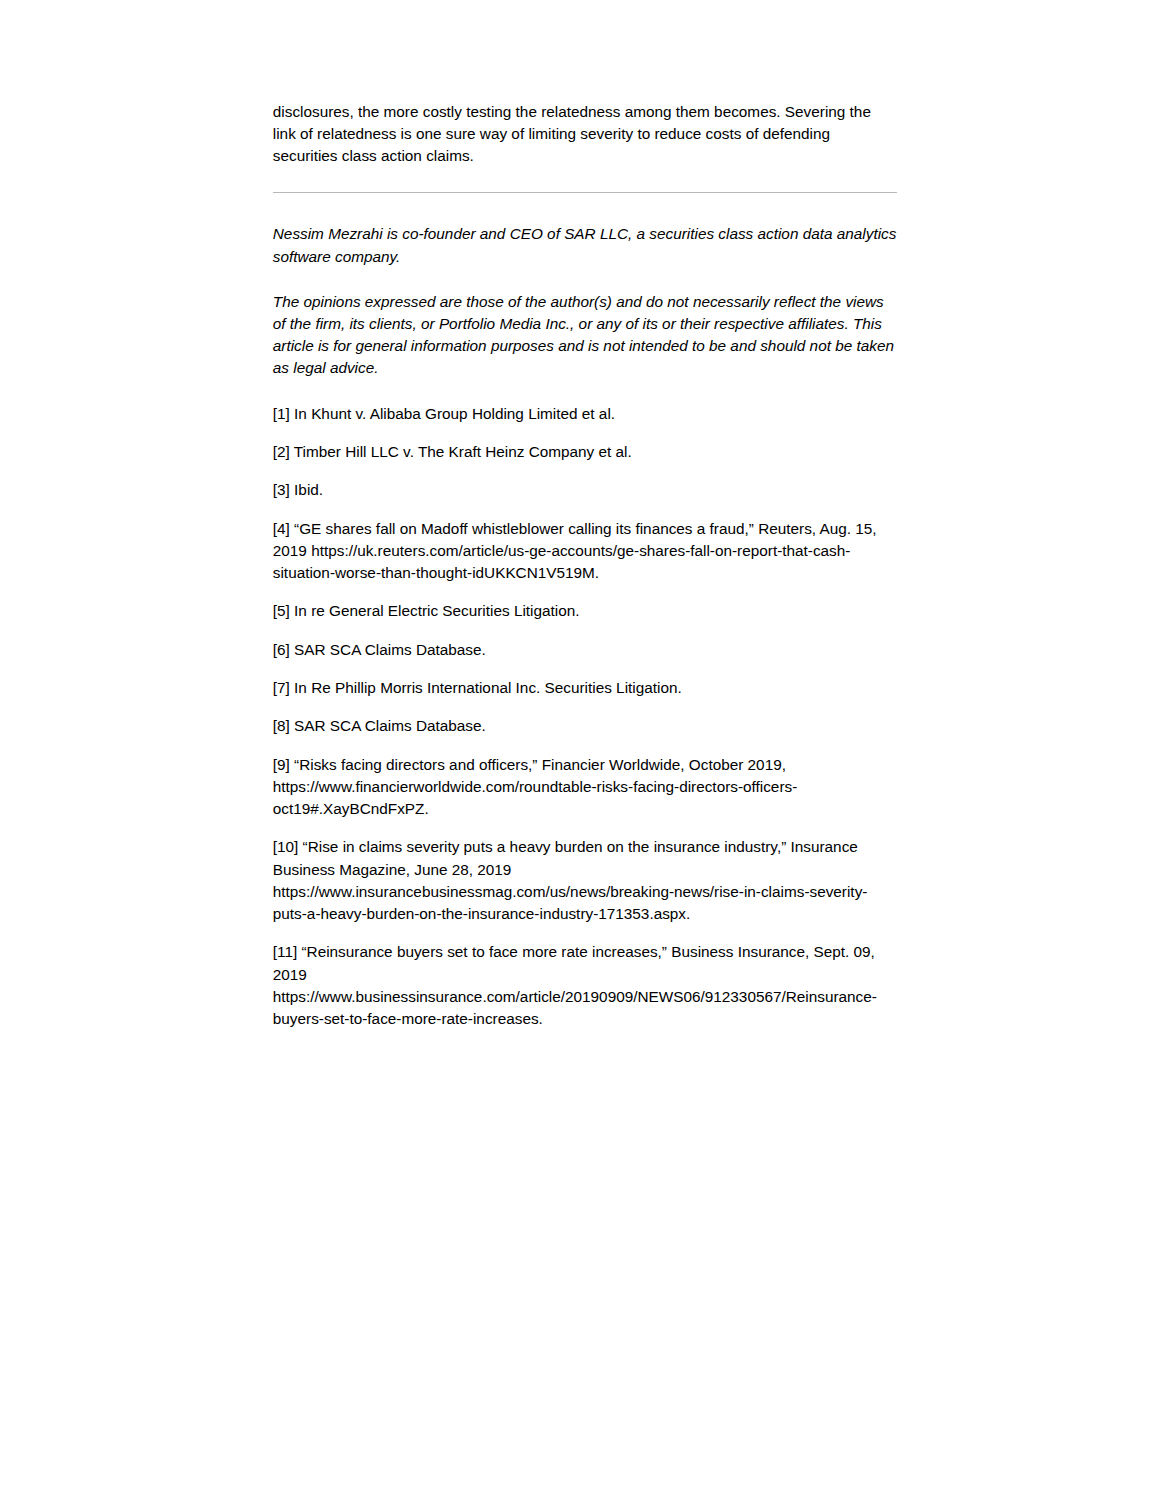disclosures, the more costly testing the relatedness among them becomes. Severing the link of relatedness is one sure way of limiting severity to reduce costs of defending securities class action claims.
Nessim Mezrahi is co-founder and CEO of SAR LLC, a securities class action data analytics software company.
The opinions expressed are those of the author(s) and do not necessarily reflect the views of the firm, its clients, or Portfolio Media Inc., or any of its or their respective affiliates. This article is for general information purposes and is not intended to be and should not be taken as legal advice.
[1] In Khunt v. Alibaba Group Holding Limited et al.
[2] Timber Hill LLC v. The Kraft Heinz Company et al.
[3] Ibid.
[4] “GE shares fall on Madoff whistleblower calling its finances a fraud,” Reuters, Aug. 15, 2019 https://uk.reuters.com/article/us-ge-accounts/ge-shares-fall-on-report-that-cash-situation-worse-than-thought-idUKKCN1V519M.
[5] In re General Electric Securities Litigation.
[6] SAR SCA Claims Database.
[7] In Re Phillip Morris International Inc. Securities Litigation.
[8] SAR SCA Claims Database.
[9] “Risks facing directors and officers,” Financier Worldwide, October 2019, https://www.financierworldwide.com/roundtable-risks-facing-directors-officers-oct19#.XayBCndFxPZ.
[10] “Rise in claims severity puts a heavy burden on the insurance industry,” Insurance Business Magazine, June 28, 2019 https://www.insurancebusinessmag.com/us/news/breaking-news/rise-in-claims-severity-puts-a-heavy-burden-on-the-insurance-industry-171353.aspx.
[11] “Reinsurance buyers set to face more rate increases,” Business Insurance, Sept. 09, 2019 https://www.businessinsurance.com/article/20190909/NEWS06/912330567/Reinsurance-buyers-set-to-face-more-rate-increases.